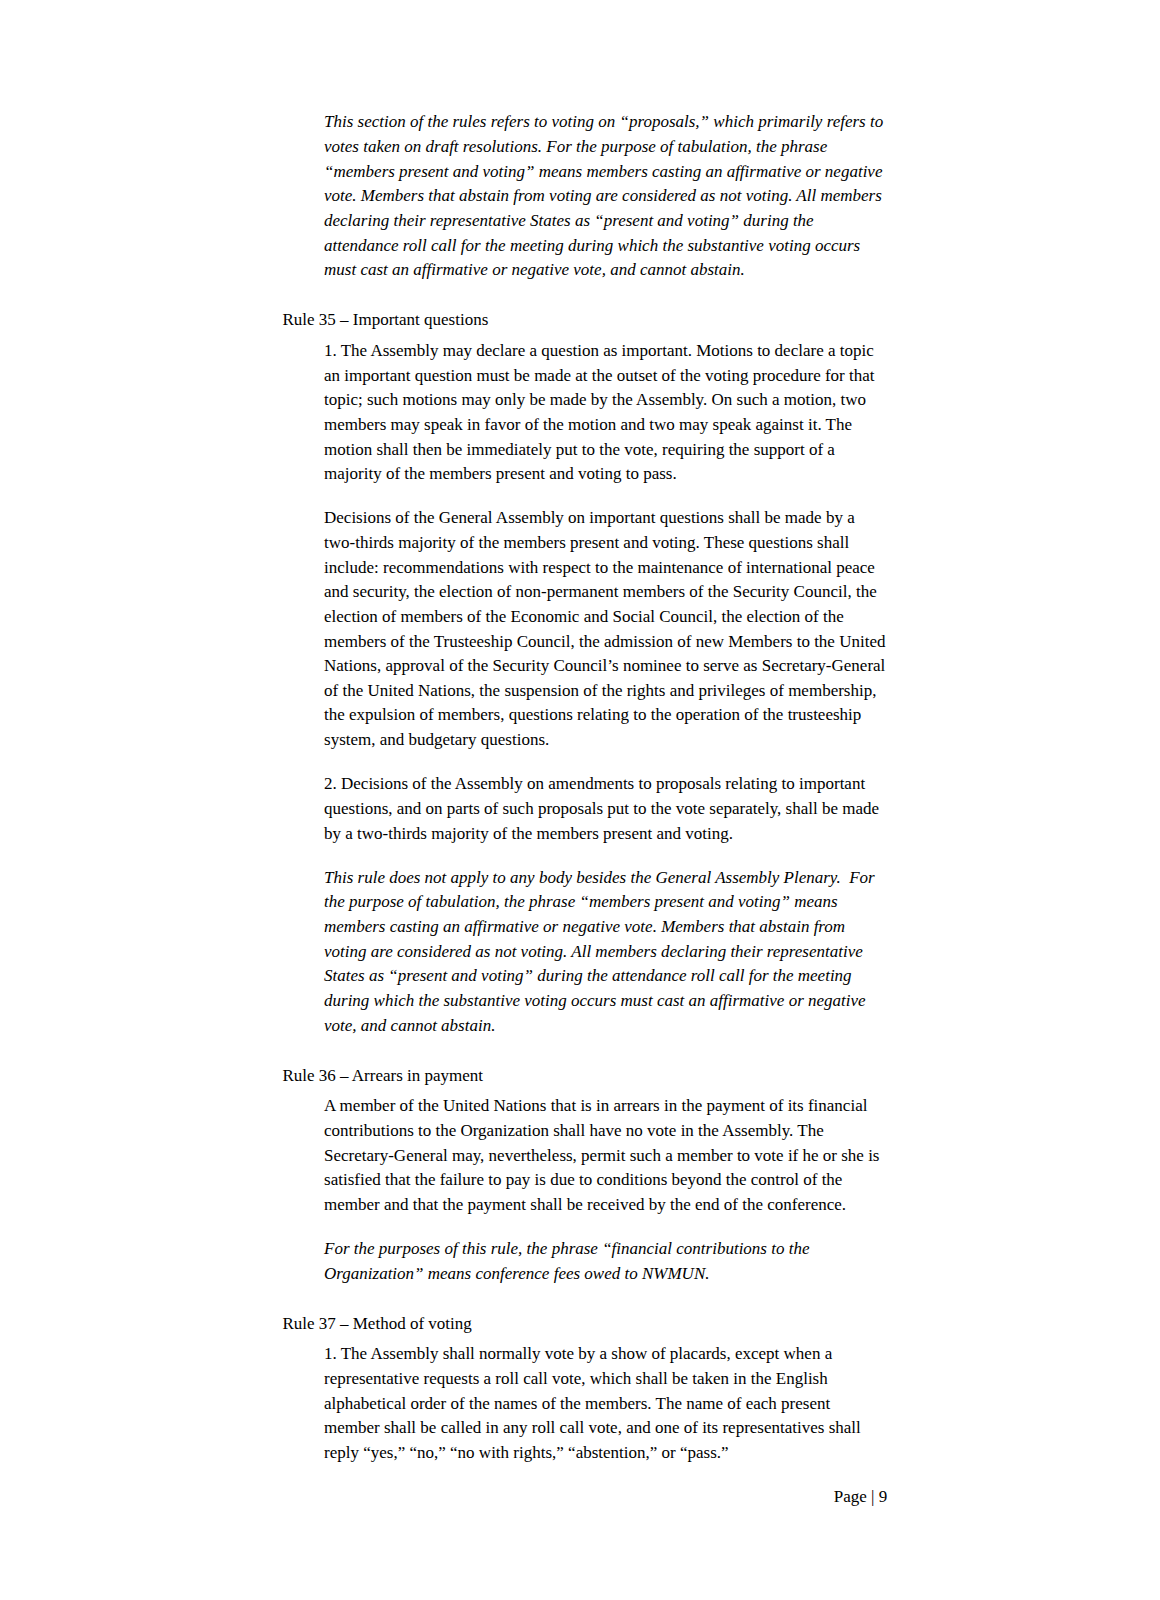This section of the rules refers to voting on “proposals,” which primarily refers to votes taken on draft resolutions. For the purpose of tabulation, the phrase “members present and voting” means members casting an affirmative or negative vote. Members that abstain from voting are considered as not voting. All members declaring their representative States as “present and voting” during the attendance roll call for the meeting during which the substantive voting occurs must cast an affirmative or negative vote, and cannot abstain.
Rule 35 – Important questions
1. The Assembly may declare a question as important. Motions to declare a topic an important question must be made at the outset of the voting procedure for that topic; such motions may only be made by the Assembly. On such a motion, two members may speak in favor of the motion and two may speak against it. The motion shall then be immediately put to the vote, requiring the support of a majority of the members present and voting to pass.
Decisions of the General Assembly on important questions shall be made by a two-thirds majority of the members present and voting. These questions shall include: recommendations with respect to the maintenance of international peace and security, the election of non-permanent members of the Security Council, the election of members of the Economic and Social Council, the election of the members of the Trusteeship Council, the admission of new Members to the United Nations, approval of the Security Council’s nominee to serve as Secretary-General of the United Nations, the suspension of the rights and privileges of membership, the expulsion of members, questions relating to the operation of the trusteeship system, and budgetary questions.
2. Decisions of the Assembly on amendments to proposals relating to important questions, and on parts of such proposals put to the vote separately, shall be made by a two-thirds majority of the members present and voting.
This rule does not apply to any body besides the General Assembly Plenary. For the purpose of tabulation, the phrase “members present and voting” means members casting an affirmative or negative vote. Members that abstain from voting are considered as not voting. All members declaring their representative States as “present and voting” during the attendance roll call for the meeting during which the substantive voting occurs must cast an affirmative or negative vote, and cannot abstain.
Rule 36 – Arrears in payment
A member of the United Nations that is in arrears in the payment of its financial contributions to the Organization shall have no vote in the Assembly. The Secretary-General may, nevertheless, permit such a member to vote if he or she is satisfied that the failure to pay is due to conditions beyond the control of the member and that the payment shall be received by the end of the conference.
For the purposes of this rule, the phrase “financial contributions to the Organization” means conference fees owed to NWMUN.
Rule 37 – Method of voting
1. The Assembly shall normally vote by a show of placards, except when a representative requests a roll call vote, which shall be taken in the English alphabetical order of the names of the members. The name of each present member shall be called in any roll call vote, and one of its representatives shall reply “yes,” “no,” “no with rights,” “abstention,” or “pass.”
Page | 9